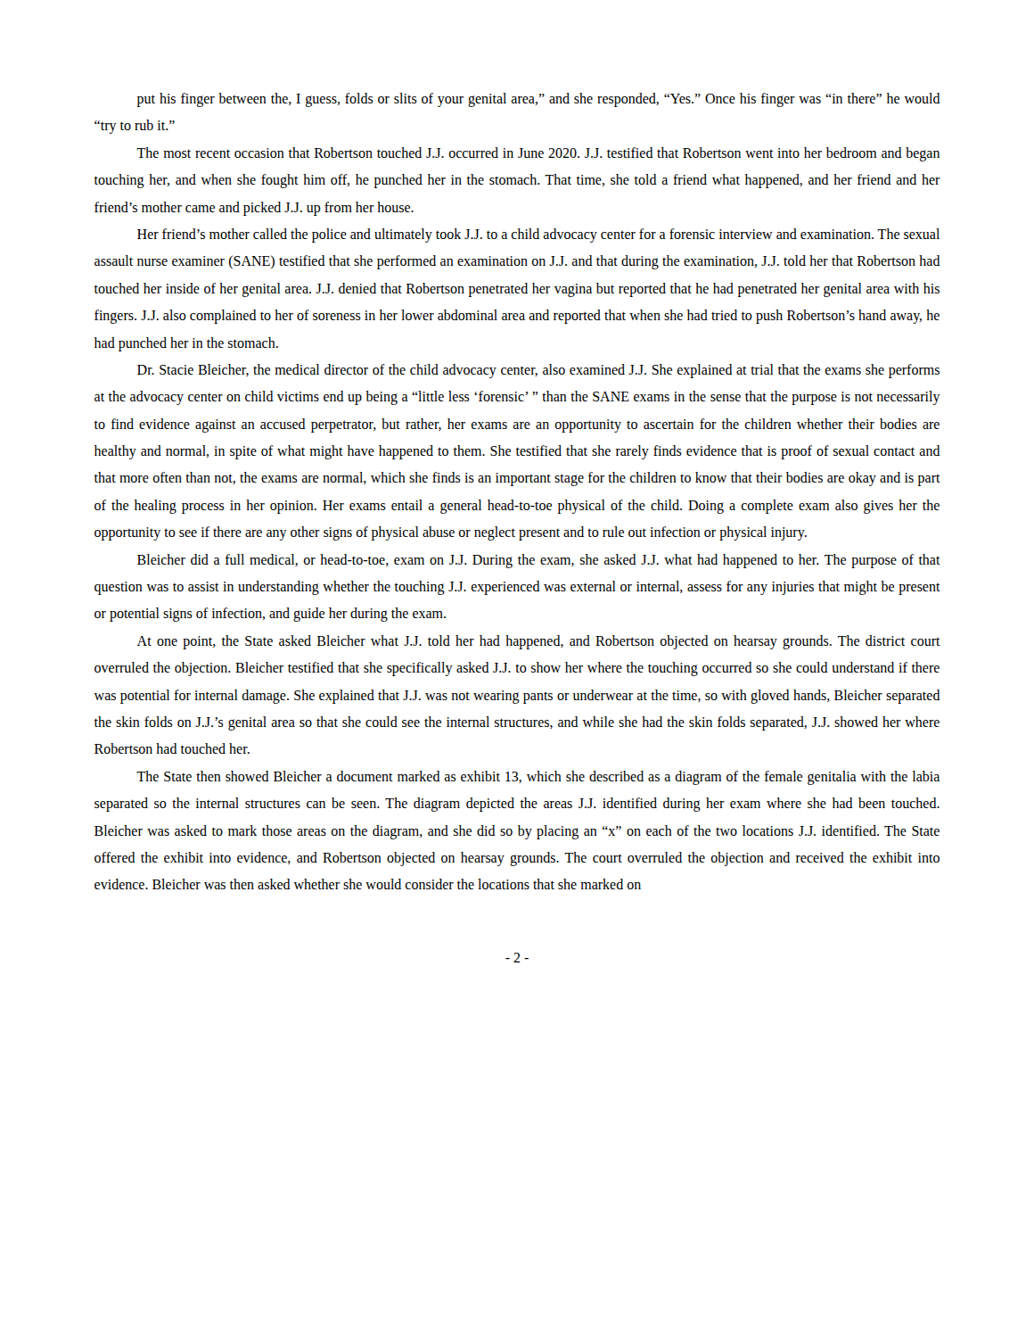put his finger between the, I guess, folds or slits of your genital area,” and she responded, “Yes.” Once his finger was “in there” he would “try to rub it.”
The most recent occasion that Robertson touched J.J. occurred in June 2020. J.J. testified that Robertson went into her bedroom and began touching her, and when she fought him off, he punched her in the stomach. That time, she told a friend what happened, and her friend and her friend’s mother came and picked J.J. up from her house.
Her friend’s mother called the police and ultimately took J.J. to a child advocacy center for a forensic interview and examination. The sexual assault nurse examiner (SANE) testified that she performed an examination on J.J. and that during the examination, J.J. told her that Robertson had touched her inside of her genital area. J.J. denied that Robertson penetrated her vagina but reported that he had penetrated her genital area with his fingers. J.J. also complained to her of soreness in her lower abdominal area and reported that when she had tried to push Robertson’s hand away, he had punched her in the stomach.
Dr. Stacie Bleicher, the medical director of the child advocacy center, also examined J.J. She explained at trial that the exams she performs at the advocacy center on child victims end up being a “little less ‘forensic’ ” than the SANE exams in the sense that the purpose is not necessarily to find evidence against an accused perpetrator, but rather, her exams are an opportunity to ascertain for the children whether their bodies are healthy and normal, in spite of what might have happened to them. She testified that she rarely finds evidence that is proof of sexual contact and that more often than not, the exams are normal, which she finds is an important stage for the children to know that their bodies are okay and is part of the healing process in her opinion. Her exams entail a general head-to-toe physical of the child. Doing a complete exam also gives her the opportunity to see if there are any other signs of physical abuse or neglect present and to rule out infection or physical injury.
Bleicher did a full medical, or head-to-toe, exam on J.J. During the exam, she asked J.J. what had happened to her. The purpose of that question was to assist in understanding whether the touching J.J. experienced was external or internal, assess for any injuries that might be present or potential signs of infection, and guide her during the exam.
At one point, the State asked Bleicher what J.J. told her had happened, and Robertson objected on hearsay grounds. The district court overruled the objection. Bleicher testified that she specifically asked J.J. to show her where the touching occurred so she could understand if there was potential for internal damage. She explained that J.J. was not wearing pants or underwear at the time, so with gloved hands, Bleicher separated the skin folds on J.J.’s genital area so that she could see the internal structures, and while she had the skin folds separated, J.J. showed her where Robertson had touched her.
The State then showed Bleicher a document marked as exhibit 13, which she described as a diagram of the female genitalia with the labia separated so the internal structures can be seen. The diagram depicted the areas J.J. identified during her exam where she had been touched. Bleicher was asked to mark those areas on the diagram, and she did so by placing an “x” on each of the two locations J.J. identified. The State offered the exhibit into evidence, and Robertson objected on hearsay grounds. The court overruled the objection and received the exhibit into evidence. Bleicher was then asked whether she would consider the locations that she marked on
- 2 -